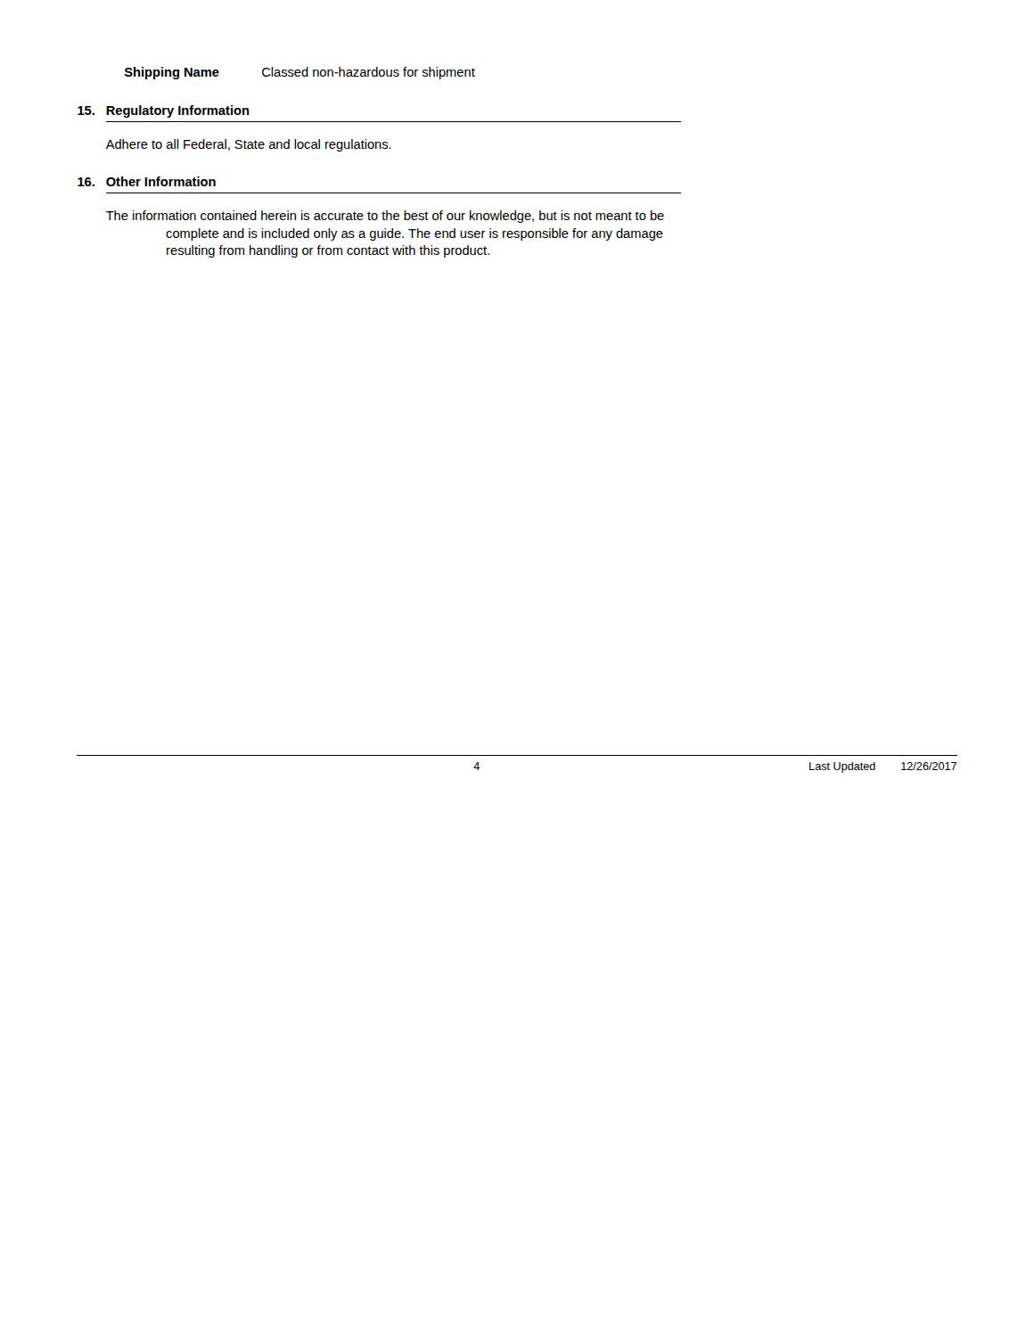Shipping Name Classed non-hazardous for shipment
15. Regulatory Information
Adhere to all Federal, State and local regulations.
16. Other Information
The information contained herein is accurate to the best of our knowledge, but is not meant to be complete and is included only as a guide. The end user is responsible for any damage resulting from handling or from contact with this product.
4 Last Updated12/26/2017